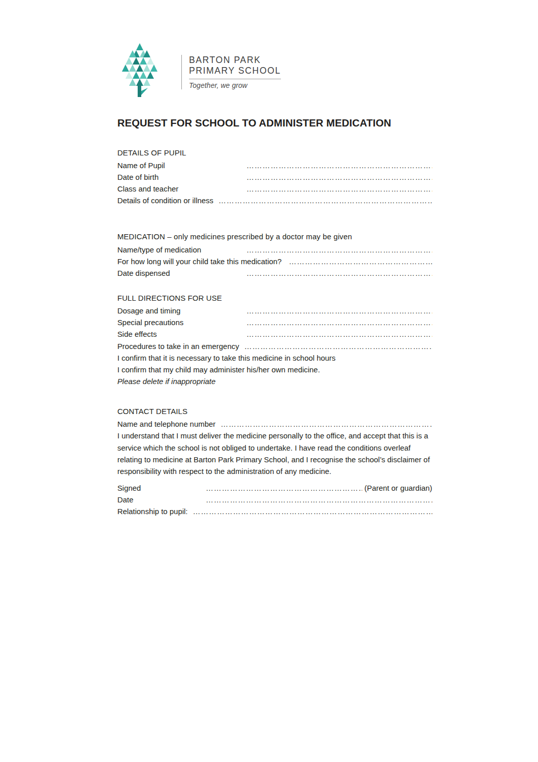BARTON PARK
PRIMARY SCHOOL
Together, we grow
REQUEST FOR SCHOOL TO ADMINISTER MEDICATION
DETAILS OF PUPIL
Name of Pupil …………………………………………………………………………………………………………………………
Date of birth …………………………………………………………………………………………………………………………
Class and teacher …………………………………………………………………………………………………………………………
Details of condition or illness …………………………………………………………………………………………………………………………
MEDICATION – only medicines prescribed by a doctor may be given
Name/type of medication …………………………………………………………………………………………………………………………
For how long will your child take this medication? …………………………………………………………………………
Date dispensed …………………………………………………………………………………………………………………………
FULL DIRECTIONS FOR USE
Dosage and timing …………………………………………………………………………………………………………………………
Special precautions …………………………………………………………………………………………………………………………
Side effects …………………………………………………………………………………………………………………………
Procedures to take in an emergency ………………………………………………………………………………………………
I confirm that it is necessary to take this medicine in school hours
I confirm that my child may administer his/her own medicine.
Please delete if inappropriate
CONTACT DETAILS
Name and telephone number …………………………………………………………………………………………………………………………
I understand that I must deliver the medicine personally to the office, and accept that this is a service which the school is not obliged to undertake. I have read the conditions overleaf relating to medicine at Barton Park Primary School, and I recognise the school’s disclaimer of responsibility with respect to the administration of any medicine.
Signed ………………………………………………………………………………………. (Parent or guardian)
Date …………………………………………………………………………………………………………………
Relationship to pupil: …………………………………………………………………………………………………………………